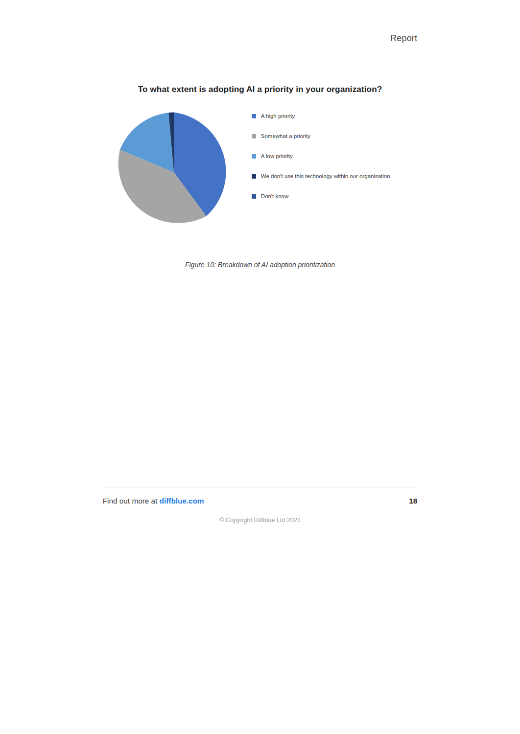Report
To what extent is adopting AI a priority in your organization?
A high priority
Somewhat a priority
A low priority
We don't use this technology within our organisation
Don't know
Figure 10: Breakdown of AI adoption prioritization
Find out more at diffblue.com
18
© Copyright Diffblue Ltd 2021